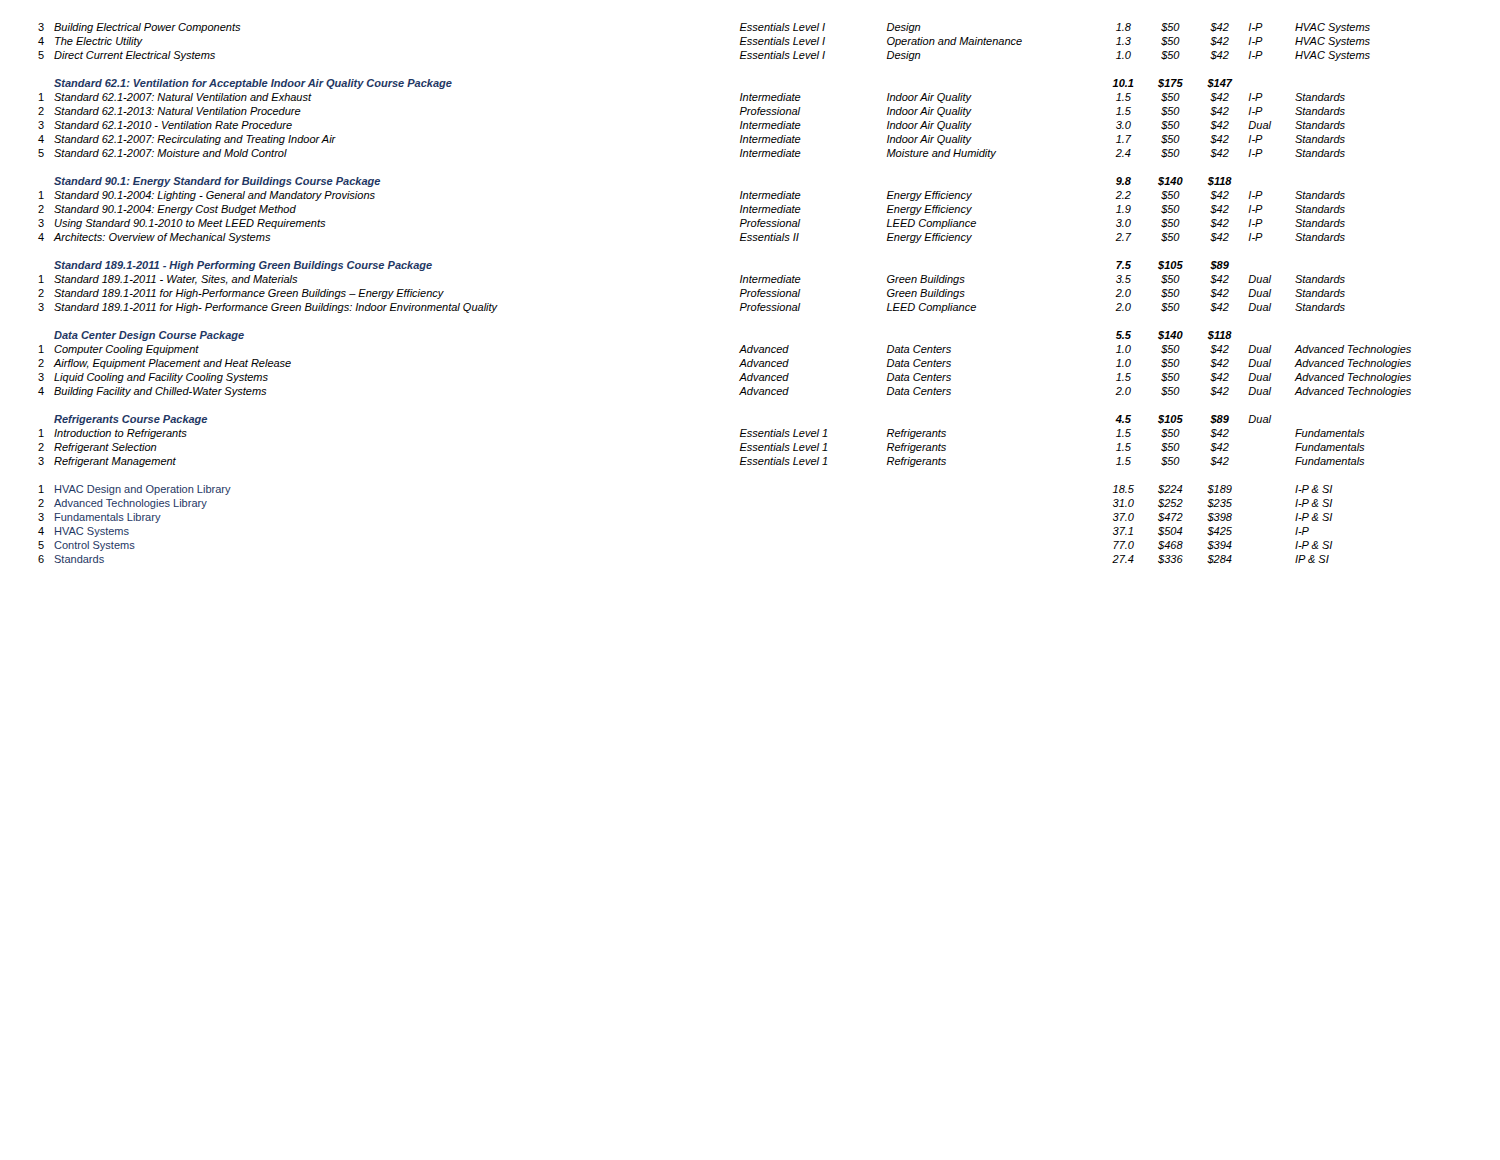| 3 | Building Electrical Power Components | Essentials Level I | Design | 1.8 | $50 | $42 | I-P | HVAC Systems |
| 4 | The Electric Utility | Essentials Level I | Operation and Maintenance | 1.3 | $50 | $42 | I-P | HVAC Systems |
| 5 | Direct Current Electrical Systems | Essentials Level I | Design | 1.0 | $50 | $42 | I-P | HVAC Systems |
| | Standard 62.1: Ventilation for Acceptable Indoor Air Quality Course Package | | | 10.1 | $175 | $147 | | |
| 1 | Standard 62.1-2007: Natural Ventilation and Exhaust | Intermediate | Indoor Air Quality | 1.5 | $50 | $42 | I-P | Standards |
| 2 | Standard 62.1-2013: Natural Ventilation Procedure | Professional | Indoor Air Quality | 1.5 | $50 | $42 | I-P | Standards |
| 3 | Standard 62.1-2010 - Ventilation Rate Procedure | Intermediate | Indoor Air Quality | 3.0 | $50 | $42 | Dual | Standards |
| 4 | Standard 62.1-2007: Recirculating and Treating Indoor Air | Intermediate | Indoor Air Quality | 1.7 | $50 | $42 | I-P | Standards |
| 5 | Standard 62.1-2007: Moisture and Mold Control | Intermediate | Moisture and Humidity | 2.4 | $50 | $42 | I-P | Standards |
| | Standard 90.1: Energy Standard for Buildings Course Package | | | 9.8 | $140 | $118 | | |
| 1 | Standard 90.1-2004: Lighting - General and Mandatory Provisions | Intermediate | Energy Efficiency | 2.2 | $50 | $42 | I-P | Standards |
| 2 | Standard 90.1-2004: Energy Cost Budget Method | Intermediate | Energy Efficiency | 1.9 | $50 | $42 | I-P | Standards |
| 3 | Using Standard 90.1-2010 to Meet LEED Requirements | Professional | LEED Compliance | 3.0 | $50 | $42 | I-P | Standards |
| 4 | Architects: Overview of Mechanical Systems | Essentials II | Energy Efficiency | 2.7 | $50 | $42 | I-P | Standards |
| | Standard 189.1-2011 - High Performing Green Buildings Course Package | | | 7.5 | $105 | $89 | | |
| 1 | Standard 189.1-2011 - Water, Sites, and Materials | Intermediate | Green Buildings | 3.5 | $50 | $42 | Dual | Standards |
| 2 | Standard 189.1-2011 for High-Performance Green Buildings – Energy Efficiency | Professional | Green Buildings | 2.0 | $50 | $42 | Dual | Standards |
| 3 | Standard 189.1-2011 for High- Performance Green Buildings: Indoor Environmental Quality | Professional | LEED Compliance | 2.0 | $50 | $42 | Dual | Standards |
| | Data Center Design Course Package | | | 5.5 | $140 | $118 | | |
| 1 | Computer Cooling Equipment | Advanced | Data Centers | 1.0 | $50 | $42 | Dual | Advanced Technologies |
| 2 | Airflow, Equipment Placement and Heat Release | Advanced | Data Centers | 1.0 | $50 | $42 | Dual | Advanced Technologies |
| 3 | Liquid Cooling and Facility Cooling Systems | Advanced | Data Centers | 1.5 | $50 | $42 | Dual | Advanced Technologies |
| 4 | Building Facility and Chilled-Water Systems | Advanced | Data Centers | 2.0 | $50 | $42 | Dual | Advanced Technologies |
| | Refrigerants Course Package | | | 4.5 | $105 | $89 | Dual | |
| 1 | Introduction to Refrigerants | Essentials Level 1 | Refrigerants | 1.5 | $50 | $42 | | Fundamentals |
| 2 | Refrigerant Selection | Essentials Level 1 | Refrigerants | 1.5 | $50 | $42 | | Fundamentals |
| 3 | Refrigerant Management | Essentials Level 1 | Refrigerants | 1.5 | $50 | $42 | | Fundamentals |
| 1 | HVAC Design and Operation Library | | | 18.5 | $224 | $189 | | I-P & SI |
| 2 | Advanced Technologies Library | | | 31.0 | $252 | $235 | | I-P & SI |
| 3 | Fundamentals Library | | | 37.0 | $472 | $398 | | I-P & SI |
| 4 | HVAC Systems | | | 37.1 | $504 | $425 | | I-P |
| 5 | Control Systems | | | 77.0 | $468 | $394 | | I-P & SI |
| 6 | Standards | | | 27.4 | $336 | $284 | | IP & SI |